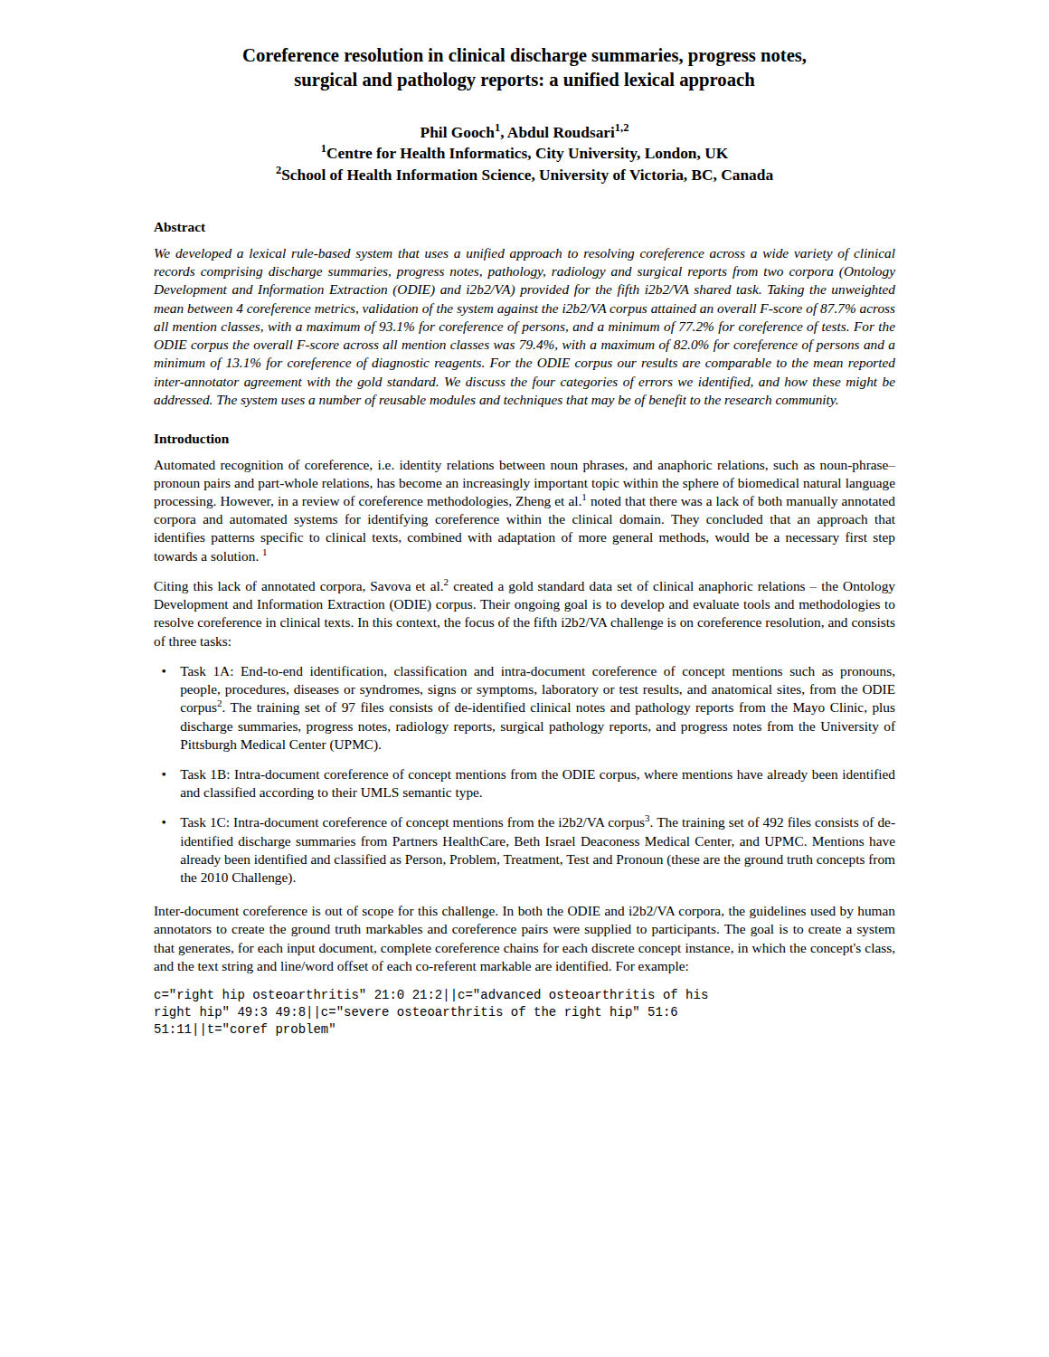Coreference resolution in clinical discharge summaries, progress notes,
surgical and pathology reports: a unified lexical approach
Phil Gooch1, Abdul Roudsari1,2 1Centre for Health Informatics, City University, London, UK 2School of Health Information Science, University of Victoria, BC, Canada
Abstract
We developed a lexical rule-based system that uses a unified approach to resolving coreference across a wide variety of clinical records comprising discharge summaries, progress notes, pathology, radiology and surgical reports from two corpora (Ontology Development and Information Extraction (ODIE) and i2b2/VA) provided for the fifth i2b2/VA shared task. Taking the unweighted mean between 4 coreference metrics, validation of the system against the i2b2/VA corpus attained an overall F-score of 87.7% across all mention classes, with a maximum of 93.1% for coreference of persons, and a minimum of 77.2% for coreference of tests. For the ODIE corpus the overall F-score across all mention classes was 79.4%, with a maximum of 82.0% for coreference of persons and a minimum of 13.1% for coreference of diagnostic reagents. For the ODIE corpus our results are comparable to the mean reported inter-annotator agreement with the gold standard. We discuss the four categories of errors we identified, and how these might be addressed. The system uses a number of reusable modules and techniques that may be of benefit to the research community.
Introduction
Automated recognition of coreference, i.e. identity relations between noun phrases, and anaphoric relations, such as noun-phrase–pronoun pairs and part-whole relations, has become an increasingly important topic within the sphere of biomedical natural language processing. However, in a review of coreference methodologies, Zheng et al.1 noted that there was a lack of both manually annotated corpora and automated systems for identifying coreference within the clinical domain. They concluded that an approach that identifies patterns specific to clinical texts, combined with adaptation of more general methods, would be a necessary first step towards a solution. 1
Citing this lack of annotated corpora, Savova et al.2 created a gold standard data set of clinical anaphoric relations – the Ontology Development and Information Extraction (ODIE) corpus. Their ongoing goal is to develop and evaluate tools and methodologies to resolve coreference in clinical texts. In this context, the focus of the fifth i2b2/VA challenge is on coreference resolution, and consists of three tasks:
Task 1A: End-to-end identification, classification and intra-document coreference of concept mentions such as pronouns, people, procedures, diseases or syndromes, signs or symptoms, laboratory or test results, and anatomical sites, from the ODIE corpus2. The training set of 97 files consists of de-identified clinical notes and pathology reports from the Mayo Clinic, plus discharge summaries, progress notes, radiology reports, surgical pathology reports, and progress notes from the University of Pittsburgh Medical Center (UPMC).
Task 1B: Intra-document coreference of concept mentions from the ODIE corpus, where mentions have already been identified and classified according to their UMLS semantic type.
Task 1C: Intra-document coreference of concept mentions from the i2b2/VA corpus3. The training set of 492 files consists of de-identified discharge summaries from Partners HealthCare, Beth Israel Deaconess Medical Center, and UPMC. Mentions have already been identified and classified as Person, Problem, Treatment, Test and Pronoun (these are the ground truth concepts from the 2010 Challenge).
Inter-document coreference is out of scope for this challenge. In both the ODIE and i2b2/VA corpora, the guidelines used by human annotators to create the ground truth markables and coreference pairs were supplied to participants. The goal is to create a system that generates, for each input document, complete coreference chains for each discrete concept instance, in which the concept's class, and the text string and line/word offset of each co-referent markable are identified. For example:
c="right hip osteoarthritis" 21:0 21:2||c="advanced osteoarthritis of his
right hip" 49:3 49:8||c="severe osteoarthritis of the right hip" 51:6
51:11||t="coref problem"